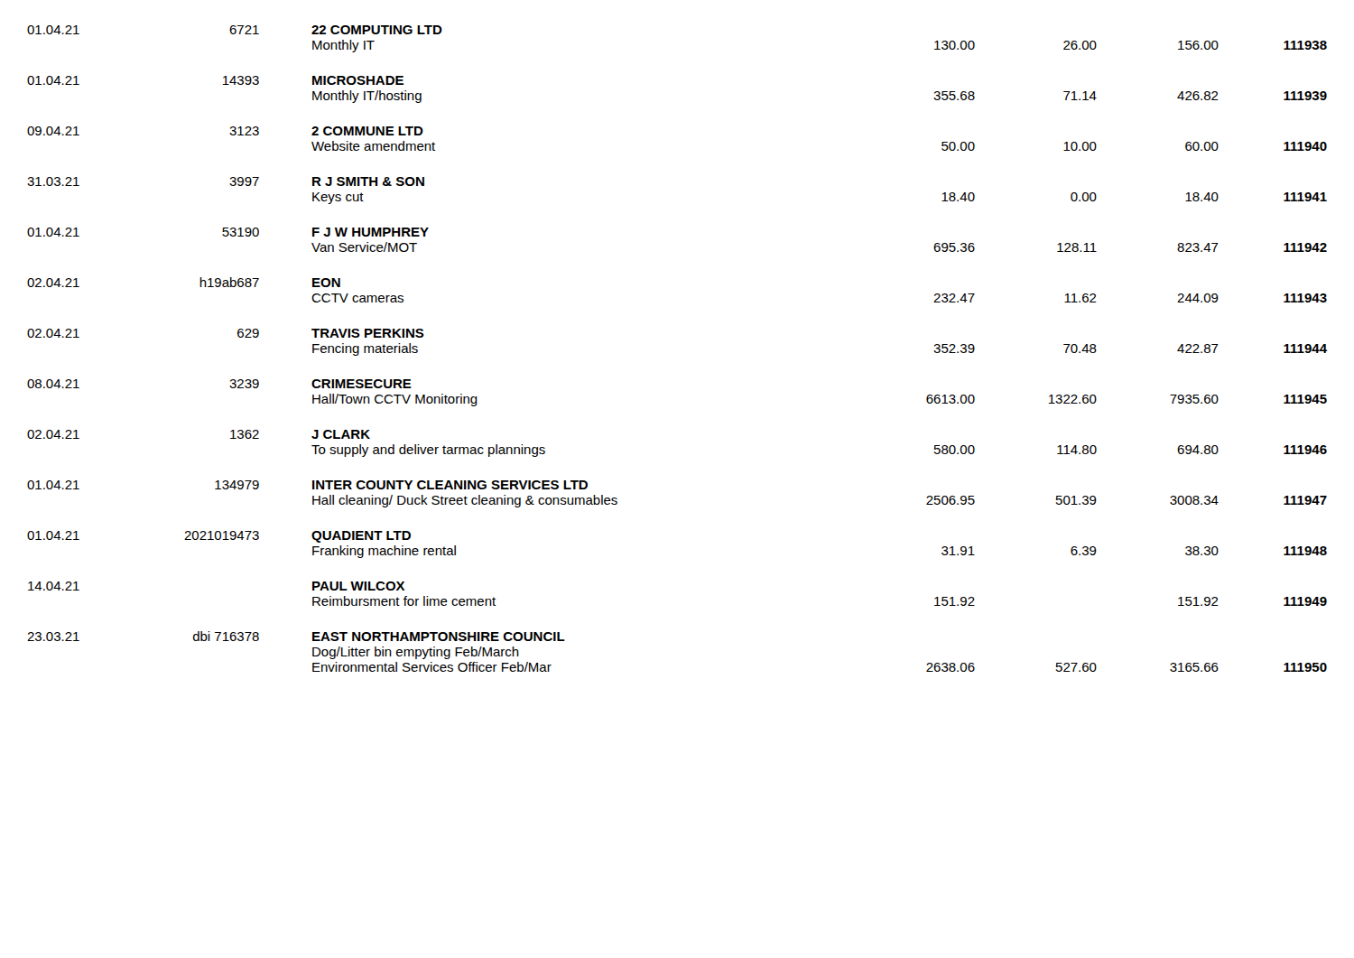| 01.04.21 | 6721 | 22 COMPUTING LTD | | | | |
| | | Monthly IT | 130.00 | 26.00 | 156.00 | 111938 |
| 01.04.21 | 14393 | MICROSHADE | | | | |
| | | Monthly IT/hosting | 355.68 | 71.14 | 426.82 | 111939 |
| 09.04.21 | 3123 | 2 COMMUNE LTD | | | | |
| | | Website amendment | 50.00 | 10.00 | 60.00 | 111940 |
| 31.03.21 | 3997 | R J SMITH & SON | | | | |
| | | Keys cut | 18.40 | 0.00 | 18.40 | 111941 |
| 01.04.21 | 53190 | F J W HUMPHREY | | | | |
| | | Van Service/MOT | 695.36 | 128.11 | 823.47 | 111942 |
| 02.04.21 | h19ab687 | EON | | | | |
| | | CCTV cameras | 232.47 | 11.62 | 244.09 | 111943 |
| 02.04.21 | 629 | TRAVIS PERKINS | | | | |
| | | Fencing materials | 352.39 | 70.48 | 422.87 | 111944 |
| 08.04.21 | 3239 | CRIMESECURE | | | | |
| | | Hall/Town CCTV Monitoring | 6613.00 | 1322.60 | 7935.60 | 111945 |
| 02.04.21 | 1362 | J CLARK | | | | |
| | | To supply and deliver tarmac plannings | 580.00 | 114.80 | 694.80 | 111946 |
| 01.04.21 | 134979 | INTER COUNTY CLEANING SERVICES LTD | | | | |
| | | Hall cleaning/ Duck Street cleaning & consumables | 2506.95 | 501.39 | 3008.34 | 111947 |
| 01.04.21 | 2021019473 | QUADIENT LTD | | | | |
| | | Franking machine rental | 31.91 | 6.39 | 38.30 | 111948 |
| 14.04.21 | | PAUL WILCOX | | | | |
| | | Reimbursment for lime cement | 151.92 | | 151.92 | 111949 |
| 23.03.21 | dbi 716378 | EAST NORTHAMPTONSHIRE COUNCIL | | | | |
| | | Dog/Litter bin empyting Feb/March | | | | |
| | | Environmental Services Officer Feb/Mar | 2638.06 | 527.60 | 3165.66 | 111950 |